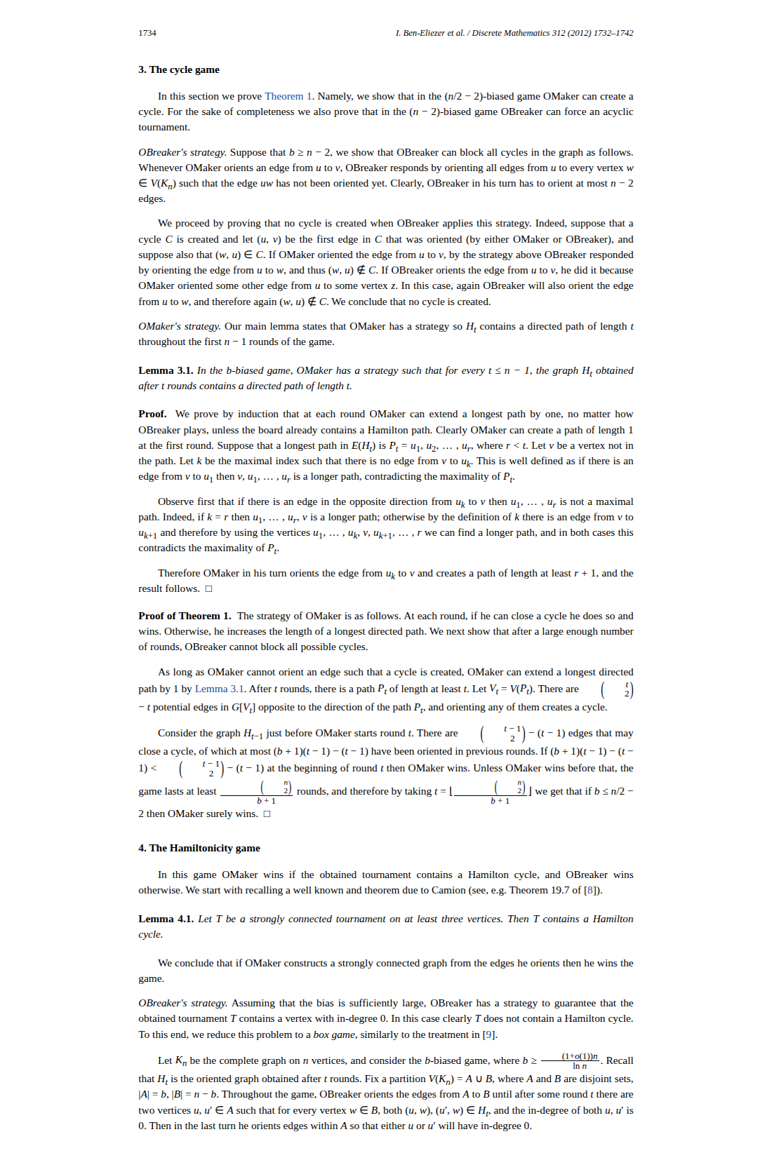1734 I. Ben-Eliezer et al. / Discrete Mathematics 312 (2012) 1732–1742
3. The cycle game
In this section we prove Theorem 1. Namely, we show that in the (n/2 − 2)-biased game OMaker can create a cycle. For the sake of completeness we also prove that in the (n − 2)-biased game OBreaker can force an acyclic tournament.
OBreaker's strategy. Suppose that b ≥ n − 2, we show that OBreaker can block all cycles in the graph as follows. Whenever OMaker orients an edge from u to v, OBreaker responds by orienting all edges from u to every vertex w ∈ V(Kn) such that the edge uw has not been oriented yet. Clearly, OBreaker in his turn has to orient at most n − 2 edges.
We proceed by proving that no cycle is created when OBreaker applies this strategy. Indeed, suppose that a cycle C is created and let (u, v) be the first edge in C that was oriented (by either OMaker or OBreaker), and suppose also that (w, u) ∈ C. If OMaker oriented the edge from u to v, by the strategy above OBreaker responded by orienting the edge from u to w, and thus (w, u) ∉ C. If OBreaker orients the edge from u to v, he did it because OMaker oriented some other edge from u to some vertex z. In this case, again OBreaker will also orient the edge from u to w, and therefore again (w, u) ∉ C. We conclude that no cycle is created.
OMaker's strategy. Our main lemma states that OMaker has a strategy so Ht contains a directed path of length t throughout the first n − 1 rounds of the game.
Lemma 3.1. In the b-biased game, OMaker has a strategy such that for every t ≤ n − 1, the graph Ht obtained after t rounds contains a directed path of length t.
Proof. We prove by induction that at each round OMaker can extend a longest path by one, no matter how OBreaker plays, unless the board already contains a Hamilton path. Clearly OMaker can create a path of length 1 at the first round. Suppose that a longest path in E(Ht) is Pt = u1, u2, … , ur, where r < t. Let v be a vertex not in the path. Let k be the maximal index such that there is no edge from v to uk. This is well defined as if there is an edge from v to u1 then v, u1, … , ur is a longer path, contradicting the maximality of Pt.
Observe first that if there is an edge in the opposite direction from uk to v then u1, … , ur is not a maximal path. Indeed, if k = r then u1, … , ur, v is a longer path; otherwise by the definition of k there is an edge from v to uk+1 and therefore by using the vertices u1, … , uk, v, uk+1, … , r we can find a longer path, and in both cases this contradicts the maximality of Pt.
Therefore OMaker in his turn orients the edge from uk to v and creates a path of length at least r + 1, and the result follows. □
Proof of Theorem 1. The strategy of OMaker is as follows. At each round, if he can close a cycle he does so and wins. Otherwise, he increases the length of a longest directed path. We next show that after a large enough number of rounds, OBreaker cannot block all possible cycles.
As long as OMaker cannot orient an edge such that a cycle is created, OMaker can extend a longest directed path by 1 by Lemma 3.1. After t rounds, there is a path Pt of length at least t. Let Vt = V(Pt). There are t 2 − t potential edges in G[Vt] opposite to the direction of the path Pt, and orienting any of them creates a cycle.
Consider the graph Ht−1 just before OMaker starts round t. There are t − 12 − (t − 1) edges that may close a cycle, of which at most (b + 1)(t − 1) − (t − 1) have been oriented in previous rounds. If (b + 1)(t − 1) − (t − 1) < t − 12 − (t − 1) at the beginning of round t then OMaker wins. Unless OMaker wins before that, the game lasts at least n 2 b + 1 rounds, and therefore by taking t = ⌊n 2 b + 1⌋ we get that if b ≤ n/2 − 2 then OMaker surely wins. □
4. The Hamiltonicity game
In this game OMaker wins if the obtained tournament contains a Hamilton cycle, and OBreaker wins otherwise. We start with recalling a well known and theorem due to Camion (see, e.g. Theorem 19.7 of [8]).
Lemma 4.1. Let T be a strongly connected tournament on at least three vertices. Then T contains a Hamilton cycle.
We conclude that if OMaker constructs a strongly connected graph from the edges he orients then he wins the game.
OBreaker's strategy. Assuming that the bias is sufficiently large, OBreaker has a strategy to guarantee that the obtained tournament T contains a vertex with in-degree 0. In this case clearly T does not contain a Hamilton cycle. To this end, we reduce this problem to a box game, similarly to the treatment in [9].
Let Kn be the complete graph on n vertices, and consider the b-biased game, where b ≥ (1+o(1))n ln n. Recall that Ht is the oriented graph obtained after t rounds. Fix a partition V(Kn) = A ∪ B, where A and B are disjoint sets, |A| = b, |B| = n − b. Throughout the game, OBreaker orients the edges from A to B until after some round t there are two vertices u, u′ ∈ A such that for every vertex w ∈ B, both (u, w), (u′, w) ∈ Ht, and the in-degree of both u, u′ is 0. Then in the last turn he orients edges within A so that either u or u′ will have in-degree 0.